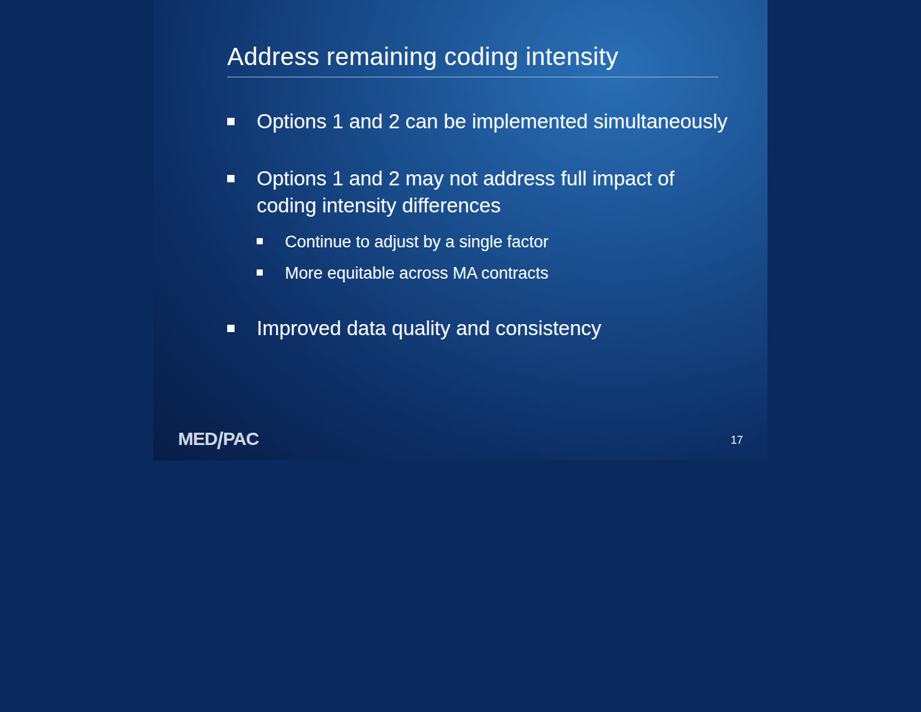Address remaining coding intensity
Options 1 and 2 can be implemented simultaneously
Options 1 and 2 may not address full impact of coding intensity differences
Continue to adjust by a single factor
More equitable across MA contracts
Improved data quality and consistency
MED|PAC
17